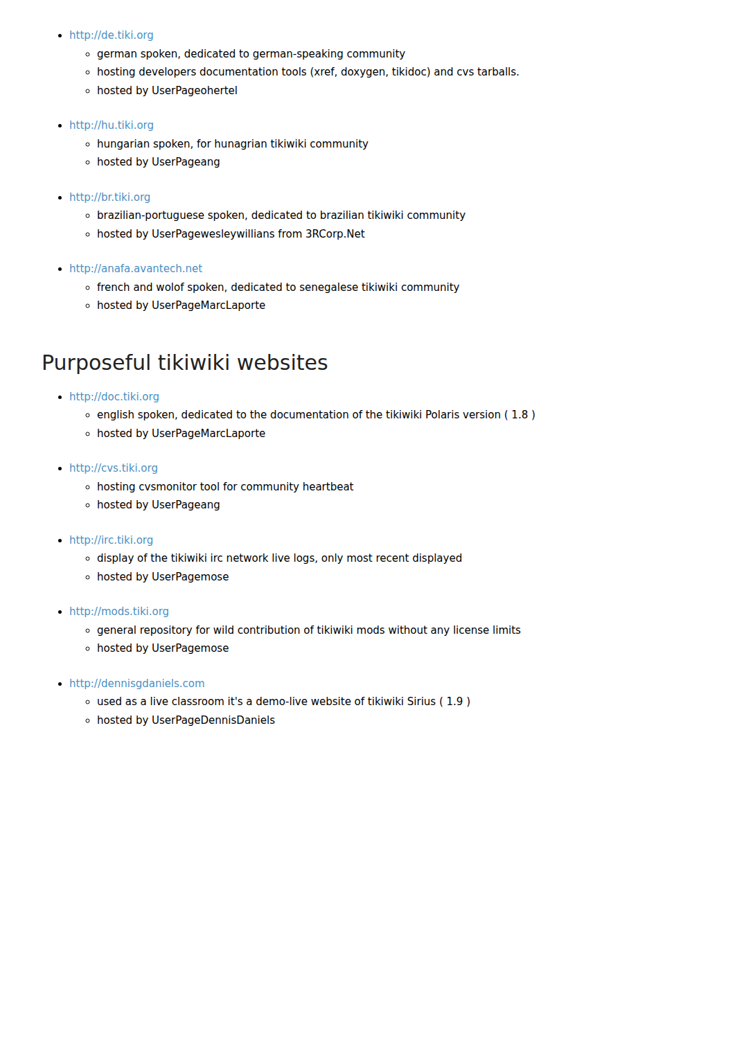http://de.tiki.org
german spoken, dedicated to german-speaking community
hosting developers documentation tools (xref, doxygen, tikidoc) and cvs tarballs.
hosted by UserPageohertel
http://hu.tiki.org
hungarian spoken, for hunagrian tikiwiki community
hosted by UserPageang
http://br.tiki.org
brazilian-portuguese spoken, dedicated to brazilian tikiwiki community
hosted by UserPagewesleywillians from 3RCorp.Net
http://anafa.avantech.net
french and wolof spoken, dedicated to senegalese tikiwiki community
hosted by UserPageMarcLaporte
Purposeful tikiwiki websites
http://doc.tiki.org
english spoken, dedicated to the documentation of the tikiwiki Polaris version ( 1.8 )
hosted by UserPageMarcLaporte
http://cvs.tiki.org
hosting cvsmonitor tool for community heartbeat
hosted by UserPageang
http://irc.tiki.org
display of the tikiwiki irc network live logs, only most recent displayed
hosted by UserPagemose
http://mods.tiki.org
general repository for wild contribution of tikiwiki mods without any license limits
hosted by UserPagemose
http://dennisgdaniels.com
used as a live classroom it's a demo-live website of tikiwiki Sirius ( 1.9 )
hosted by UserPageDennisDaniels